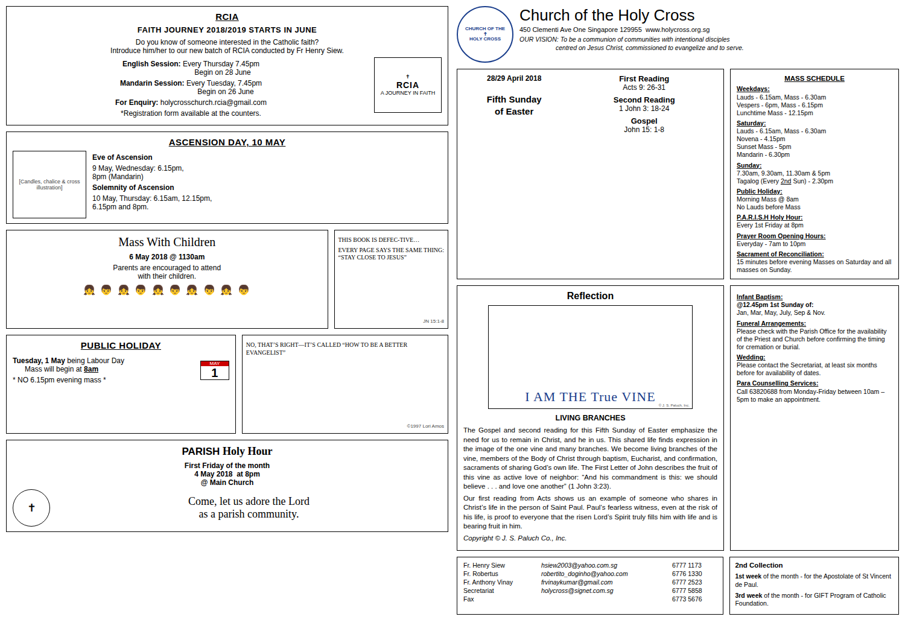RCIA
FAITH JOURNEY 2018/2019 STARTS IN JUNE
Do you know of someone interested in the Catholic faith?
Introduce him/her to our new batch of RCIA conducted by Fr Henry Siew.
English Session: Every Thursday 7.45pm
Begin on 28 June
Mandarin Session: Every Tuesday, 7.45pm
Begin on 26 June
For Enquiry: holycrosschurch.rcia@gmail.com
*Registration form available at the counters.
✝
RCIA
A JOURNEY IN FAITH
ASCENSION DAY, 10 MAY
[Candles, chalice & cross illustration]
Eve of Ascension
9 May, Wednesday: 6.15pm,
8pm (Mandarin)
Solemnity of Ascension
10 May, Thursday: 6.15am, 12.15pm,
6.15pm and 8pm.
Mass With Children
6 May 2018 @ 1130am
Parents are encouraged to attend
with their children.
👧 👦 👧 👦 👧 👦 👧 👦 👧 👦
THIS BOOK IS DEFEC-TIVE…
EVERY PAGE SAYS THE SAME THING:
“STAY CLOSE TO JESUS”
JN 15:1-8
PUBLIC HOLIDAY
Tuesday, 1 May being Labour Day
Mass will begin at 8am
* NO 6.15pm evening mass *
MAY
1
NO, THAT’S RIGHT—IT’S CALLED “HOW TO BE A BETTER EVANGELIST”
©1997 Lori Amos
PARISH Holy Hour
First Friday of the month
4 May 2018 at 8pm
@ Main Church
✝
Come, let us adore the Lord
as a parish community.
CHURCH OF THE
✝
HOLY CROSS
Church of the Holy Cross
450 Clementi Ave One Singapore 129955 www.holycross.org.sg
OUR VISION: To be a communion of communities with intentional disciples
centred on Jesus Christ, commissioned to evangelize and to serve.
28/29 April 2018
Fifth Sunday
of Easter
First Reading
Acts 9: 26-31
Second Reading
1 John 3: 18-24
Gospel
John 15: 1-8
MASS SCHEDULE
Weekdays:
Lauds - 6.15am, Mass - 6.30am
Vespers - 6pm, Mass - 6.15pm
Lunchtime Mass - 12.15pm
Saturday:
Lauds - 6.15am, Mass - 6.30am
Novena - 4.15pm
Sunset Mass - 5pm
Mandarin - 6.30pm
Sunday:
7.30am, 9.30am, 11.30am & 5pm
Tagalog (Every 2nd Sun) - 2.30pm
Public Holiday:
Morning Mass @ 8am
No Lauds before Mass
P.A.R.I.S.H Holy Hour:
Every 1st Friday at 8pm
Prayer Room Opening Hours:
Everyday - 7am to 10pm
Sacrament of Reconciliation:
15 minutes before evening Masses on Saturday and all masses on Sunday.
Reflection
I AM THE True VINE © J. S. Paluch, Inc.
LIVING BRANCHES
The Gospel and second reading for this Fifth Sunday of Easter emphasize the need for us to remain in Christ, and he in us. This shared life finds expression in the image of the one vine and many branches. We become living branches of the vine, members of the Body of Christ through baptism, Eucharist, and confirmation, sacraments of sharing God’s own life. The First Letter of John describes the fruit of this vine as active love of neighbor: “And his commandment is this: we should believe . . . and love one another” (1 John 3:23).
Our first reading from Acts shows us an example of someone who shares in Christ’s life in the person of Saint Paul. Paul’s fearless witness, even at the risk of his life, is proof to everyone that the risen Lord’s Spirit truly fills him with life and is bearing fruit in him.
Copyright © J. S. Paluch Co., Inc.
Infant Baptism:
@12.45pm 1st Sunday of:
Jan, Mar, May, July, Sep & Nov.
Funeral Arrangements:
Please check with the Parish Office for the availability of the Priest and Church before confirming the timing for cremation or burial.
Wedding:
Please contact the Secretariat, at least six months before for availability of dates.
Para Counselling Services:
Call 63820688 from Monday-Friday between 10am – 5pm to make an appointment.
| Fr. Henry Siew | hsiew2003@yahoo.com.sg | 6777 1173 |
| Fr. Robertus | robertito_doginho@yahoo.com | 6776 1330 |
| Fr. Anthony Vinay | frvinaykumar@gmail.com | 6777 2523 |
| Secretariat | holycross@signet.com.sg | 6777 5858 |
| Fax | | 6773 5676 |
2nd Collection
1st week of the month - for the Apostolate of St Vincent de Paul.
3rd week of the month - for GIFT Program of Catholic Foundation.